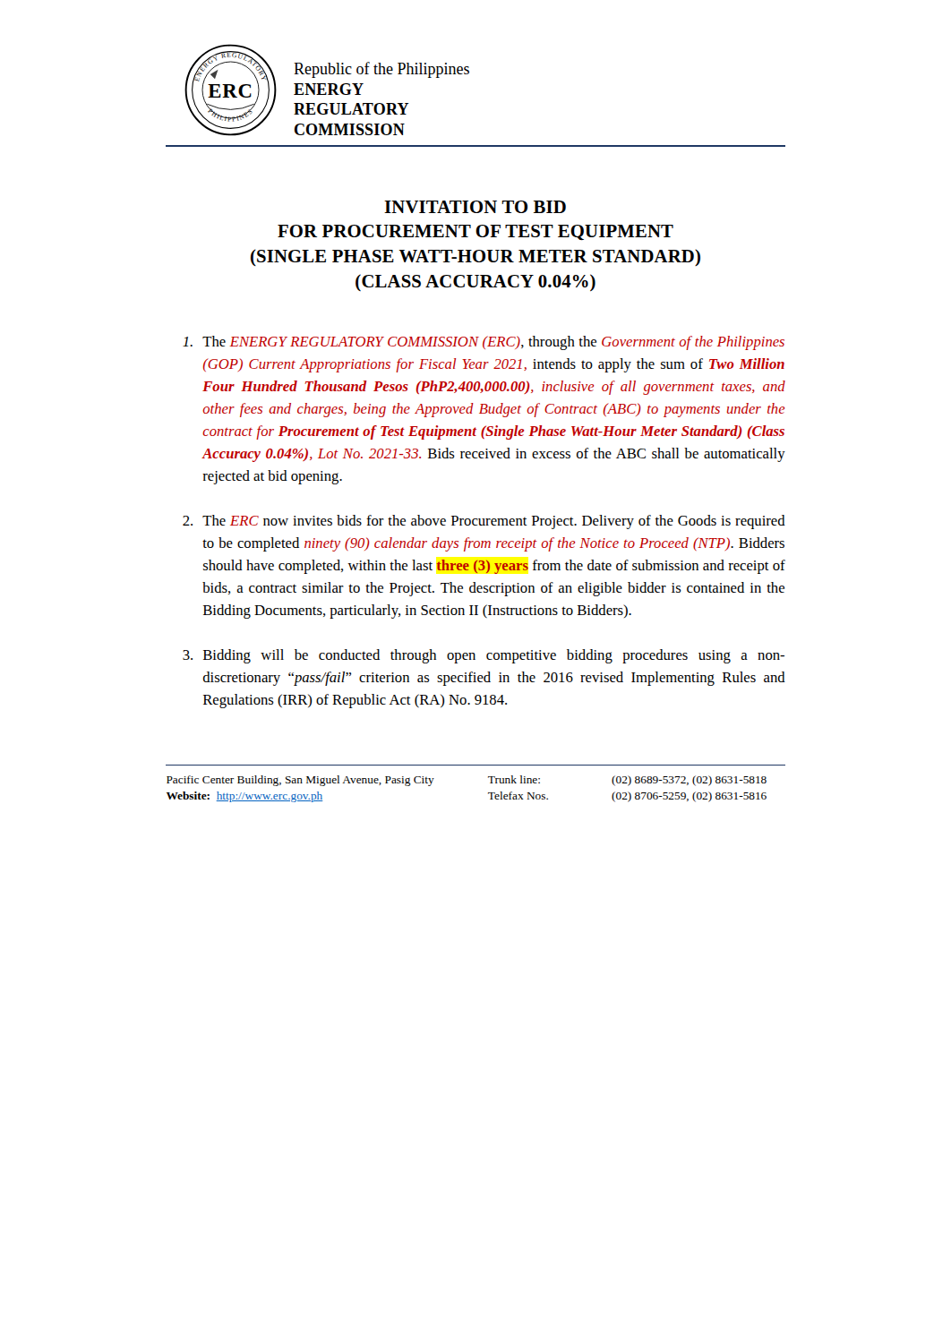ENERGY REGULATORY PHILIPPINES ERC
Republic of the Philippines
ENERGY
REGULATORY
COMMISSION
INVITATION TO BID
FOR PROCUREMENT OF TEST EQUIPMENT
(SINGLE PHASE WATT-HOUR METER STANDARD)
(CLASS ACCURACY 0.04%)
The ENERGY REGULATORY COMMISSION (ERC), through the Government of the Philippines (GOP) Current Appropriations for Fiscal Year 2021, intends to apply the sum of Two Million Four Hundred Thousand Pesos (PhP2,400,000.00), inclusive of all government taxes, and other fees and charges, being the Approved Budget of Contract (ABC) to payments under the contract for Procurement of Test Equipment (Single Phase Watt-Hour Meter Standard) (Class Accuracy 0.04%), Lot No. 2021-33. Bids received in excess of the ABC shall be automatically rejected at bid opening.
The ERC now invites bids for the above Procurement Project. Delivery of the Goods is required to be completed ninety (90) calendar days from receipt of the Notice to Proceed (NTP). Bidders should have completed, within the last three (3) years from the date of submission and receipt of bids, a contract similar to the Project. The description of an eligible bidder is contained in the Bidding Documents, particularly, in Section II (Instructions to Bidders).
Bidding will be conducted through open competitive bidding procedures using a non- discretionary “pass/fail” criterion as specified in the 2016 revised Implementing Rules and Regulations (IRR) of Republic Act (RA) No. 9184.
| Pacific Center Building, San Miguel Avenue, Pasig City | Trunk line: | (02) 8689-5372, (02) 8631-5818 |
| Website: http://www.erc.gov.ph | Telefax Nos. | (02) 8706-5259, (02) 8631-5816 |